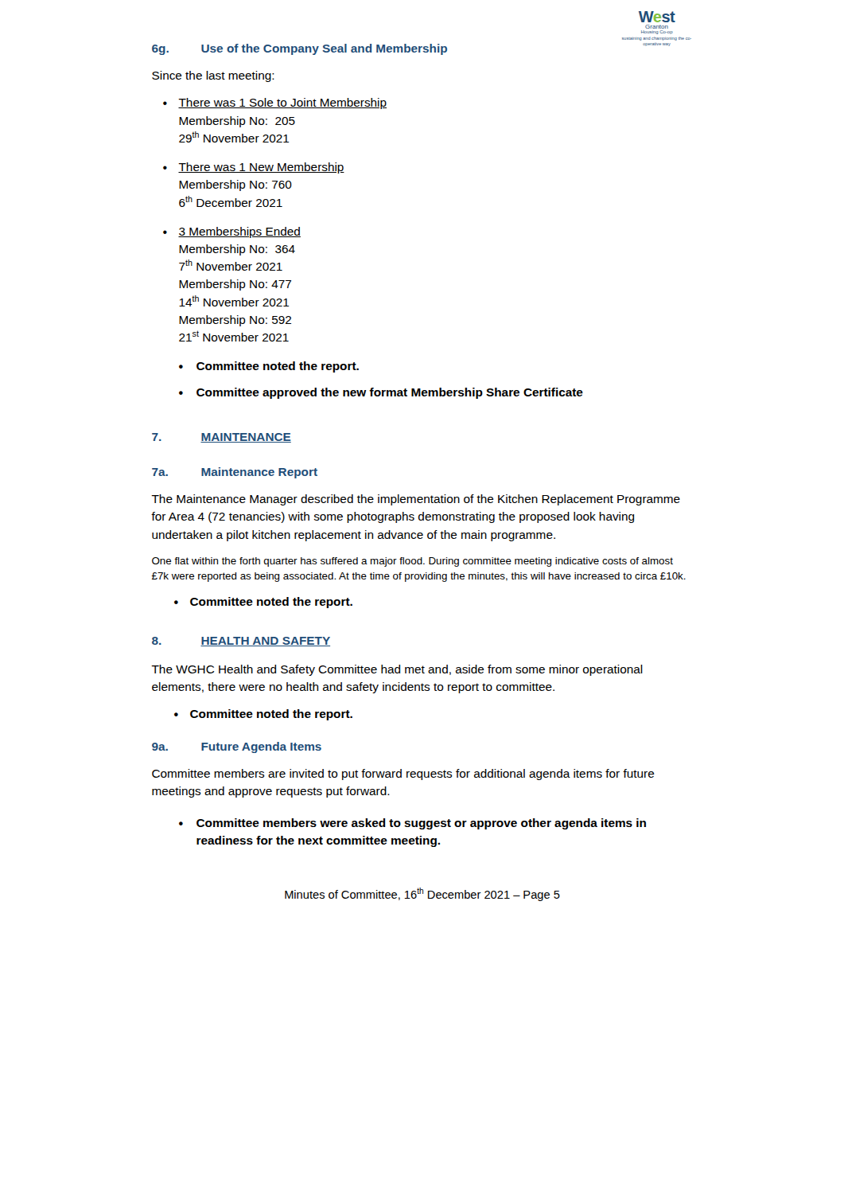West Granton Housing Co-op sustaining and championing the co-operative way
6g. Use of the Company Seal and Membership
Since the last meeting:
There was 1 Sole to Joint Membership
Membership No: 205
29th November 2021
There was 1 New Membership
Membership No: 760
6th December 2021
3 Memberships Ended
Membership No: 364
7th November 2021
Membership No: 477
14th November 2021
Membership No: 592
21st November 2021
Committee noted the report.
Committee approved the new format Membership Share Certificate
7. MAINTENANCE
7a. Maintenance Report
The Maintenance Manager described the implementation of the Kitchen Replacement Programme for Area 4 (72 tenancies) with some photographs demonstrating the proposed look having undertaken a pilot kitchen replacement in advance of the main programme.
One flat within the forth quarter has suffered a major flood. During committee meeting indicative costs of almost £7k were reported as being associated. At the time of providing the minutes, this will have increased to circa £10k.
Committee noted the report.
8. HEALTH AND SAFETY
The WGHC Health and Safety Committee had met and, aside from some minor operational elements, there were no health and safety incidents to report to committee.
Committee noted the report.
9a. Future Agenda Items
Committee members are invited to put forward requests for additional agenda items for future meetings and approve requests put forward.
Committee members were asked to suggest or approve other agenda items in readiness for the next committee meeting.
Minutes of Committee, 16th December 2021 – Page 5